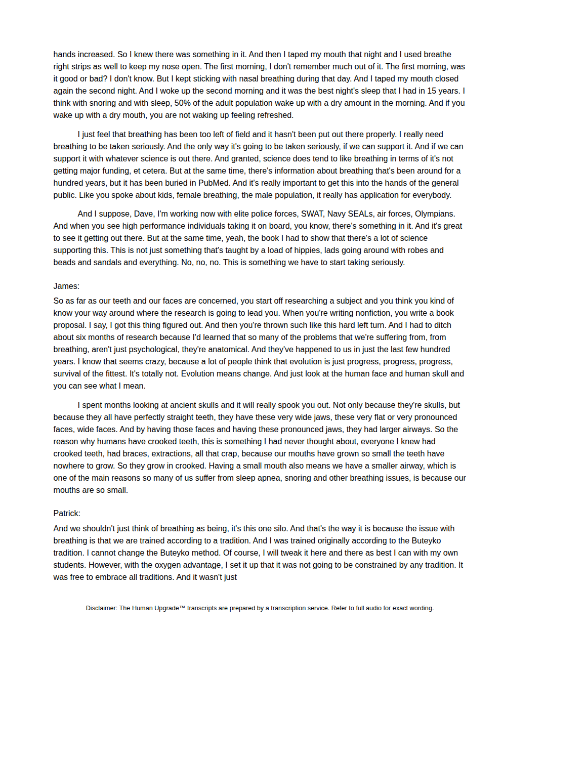hands increased. So I knew there was something in it. And then I taped my mouth that night and I used breathe right strips as well to keep my nose open. The first morning, I don't remember much out of it. The first morning, was it good or bad? I don't know. But I kept sticking with nasal breathing during that day. And I taped my mouth closed again the second night. And I woke up the second morning and it was the best night's sleep that I had in 15 years. I think with snoring and with sleep, 50% of the adult population wake up with a dry amount in the morning. And if you wake up with a dry mouth, you are not waking up feeling refreshed.
I just feel that breathing has been too left of field and it hasn't been put out there properly. I really need breathing to be taken seriously. And the only way it's going to be taken seriously, if we can support it. And if we can support it with whatever science is out there. And granted, science does tend to like breathing in terms of it's not getting major funding, et cetera. But at the same time, there's information about breathing that's been around for a hundred years, but it has been buried in PubMed. And it's really important to get this into the hands of the general public. Like you spoke about kids, female breathing, the male population, it really has application for everybody.
And I suppose, Dave, I'm working now with elite police forces, SWAT, Navy SEALs, air forces, Olympians. And when you see high performance individuals taking it on board, you know, there's something in it. And it's great to see it getting out there. But at the same time, yeah, the book I had to show that there's a lot of science supporting this. This is not just something that's taught by a load of hippies, lads going around with robes and beads and sandals and everything. No, no, no. This is something we have to start taking seriously.
James:
So as far as our teeth and our faces are concerned, you start off researching a subject and you think you kind of know your way around where the research is going to lead you. When you're writing nonfiction, you write a book proposal. I say, I got this thing figured out. And then you're thrown such like this hard left turn. And I had to ditch about six months of research because I'd learned that so many of the problems that we're suffering from, from breathing, aren't just psychological, they're anatomical. And they've happened to us in just the last few hundred years. I know that seems crazy, because a lot of people think that evolution is just progress, progress, progress, survival of the fittest. It's totally not. Evolution means change. And just look at the human face and human skull and you can see what I mean.
I spent months looking at ancient skulls and it will really spook you out. Not only because they're skulls, but because they all have perfectly straight teeth, they have these very wide jaws, these very flat or very pronounced faces, wide faces. And by having those faces and having these pronounced jaws, they had larger airways. So the reason why humans have crooked teeth, this is something I had never thought about, everyone I knew had crooked teeth, had braces, extractions, all that crap, because our mouths have grown so small the teeth have nowhere to grow. So they grow in crooked. Having a small mouth also means we have a smaller airway, which is one of the main reasons so many of us suffer from sleep apnea, snoring and other breathing issues, is because our mouths are so small.
Patrick:
And we shouldn't just think of breathing as being, it's this one silo. And that's the way it is because the issue with breathing is that we are trained according to a tradition. And I was trained originally according to the Buteyko tradition. I cannot change the Buteyko method. Of course, I will tweak it here and there as best I can with my own students. However, with the oxygen advantage, I set it up that it was not going to be constrained by any tradition. It was free to embrace all traditions. And it wasn't just
Disclaimer: The Human Upgrade™ transcripts are prepared by a transcription service. Refer to full audio for exact wording.